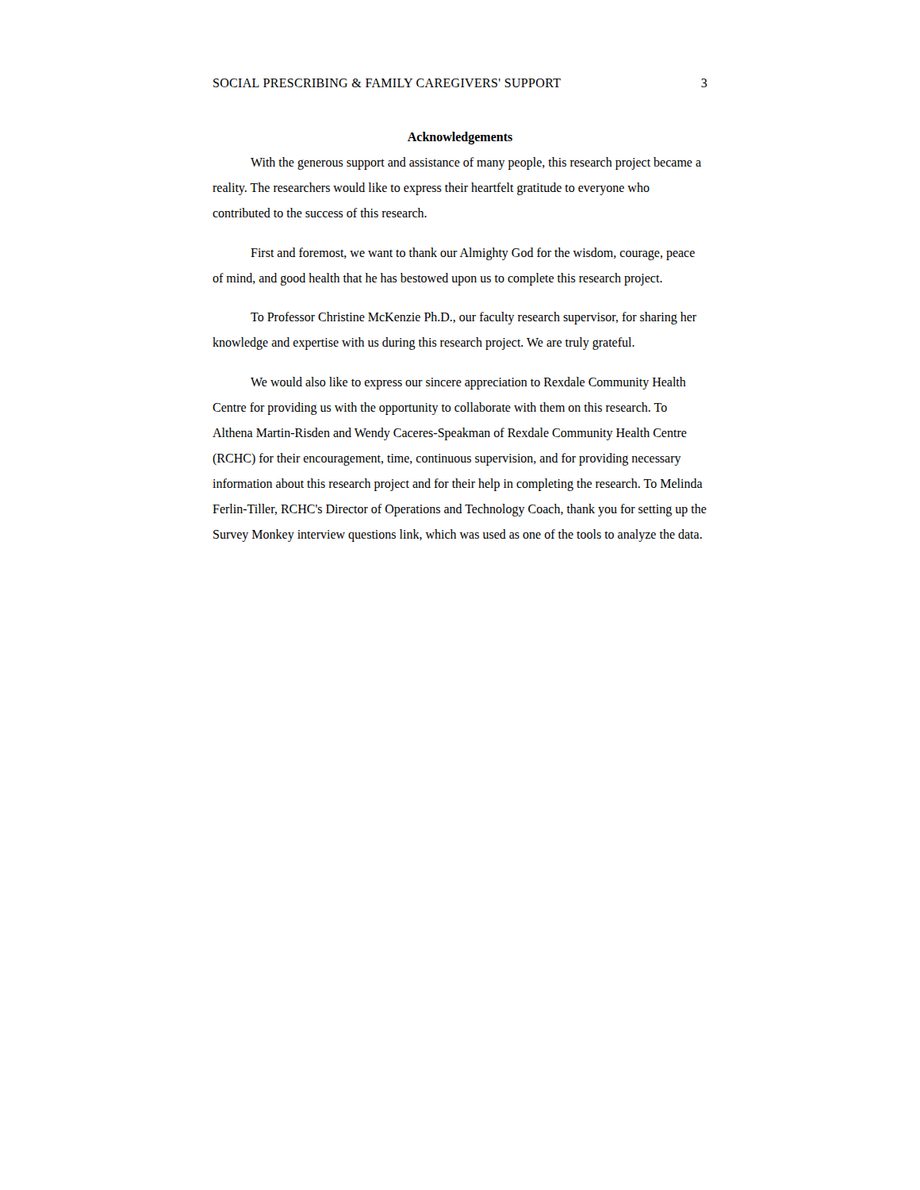Social Prescribing & Family Caregivers' Support 3
Acknowledgements
With the generous support and assistance of many people, this research project became a reality. The researchers would like to express their heartfelt gratitude to everyone who contributed to the success of this research.
First and foremost, we want to thank our Almighty God for the wisdom, courage, peace of mind, and good health that he has bestowed upon us to complete this research project.
To Professor Christine McKenzie Ph.D., our faculty research supervisor, for sharing her knowledge and expertise with us during this research project. We are truly grateful.
We would also like to express our sincere appreciation to Rexdale Community Health Centre for providing us with the opportunity to collaborate with them on this research. To Althena Martin-Risden and Wendy Caceres-Speakman of Rexdale Community Health Centre (RCHC) for their encouragement, time, continuous supervision, and for providing necessary information about this research project and for their help in completing the research. To Melinda Ferlin-Tiller, RCHC's Director of Operations and Technology Coach, thank you for setting up the Survey Monkey interview questions link, which was used as one of the tools to analyze the data.